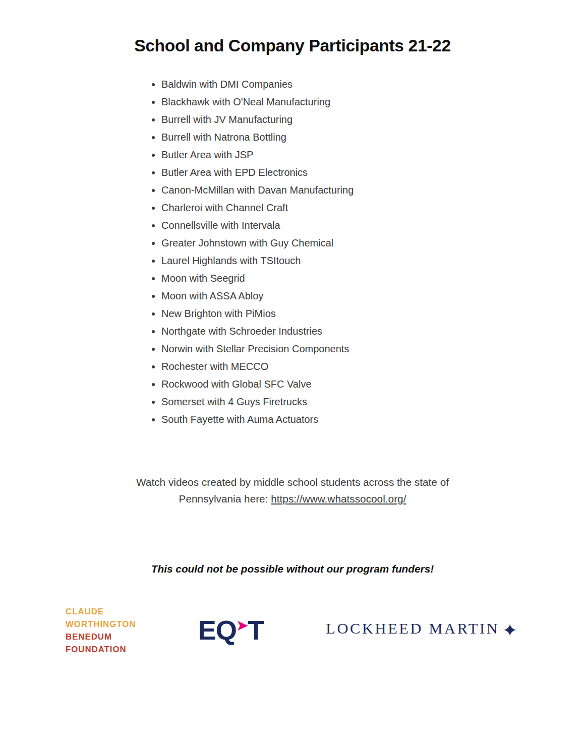School and Company Participants 21-22
Baldwin with DMI Companies
Blackhawk with O'Neal Manufacturing
Burrell with JV Manufacturing
Burrell with Natrona Bottling
Butler Area with JSP
Butler Area with EPD Electronics
Canon-McMillan with Davan Manufacturing
Charleroi with Channel Craft
Connellsville with Intervala
Greater Johnstown with Guy Chemical
Laurel Highlands with TSItouch
Moon with Seegrid
Moon with ASSA Abloy
New Brighton with PiMios
Northgate with Schroeder Industries
Norwin with Stellar Precision Components
Rochester with MECCO
Rockwood with Global SFC Valve
Somerset with 4 Guys Firetrucks
South Fayette with Auma Actuators
Watch videos created by middle school students across the state of Pennsylvania here: https://www.whatssocool.org/
This could not be possible without our program funders!
Claude
Worthington
Benedum
Foundation
EQ➤T
LOCKHEED MARTIN✦